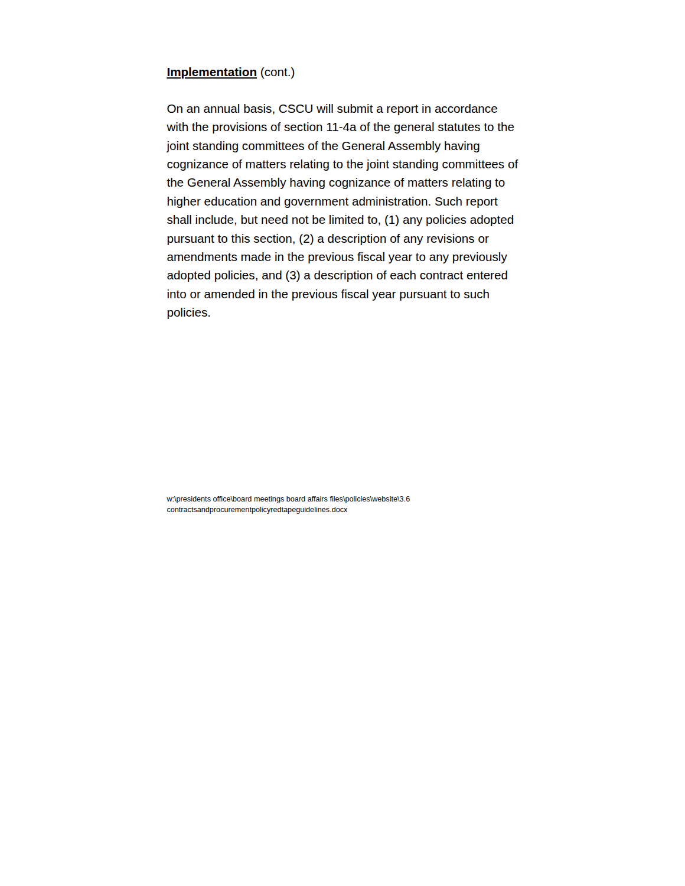Implementation (cont.)
On an annual basis, CSCU will submit a report in accordance with the provisions of section 11-4a of the general statutes to the joint standing committees of the General Assembly having cognizance of matters relating to the joint standing committees of the General Assembly having cognizance of matters relating to higher education and government administration. Such report shall include, but need not be limited to, (1) any policies adopted pursuant to this section, (2) a description of any revisions or amendments made in the previous fiscal year to any previously adopted policies, and (3) a description of each contract entered into or amended in the previous fiscal year pursuant to such policies.
w:\presidents office\board meetings board affairs files\policies\website\3.6 contractsandprocurementpolicyredtapeguidelines.docx